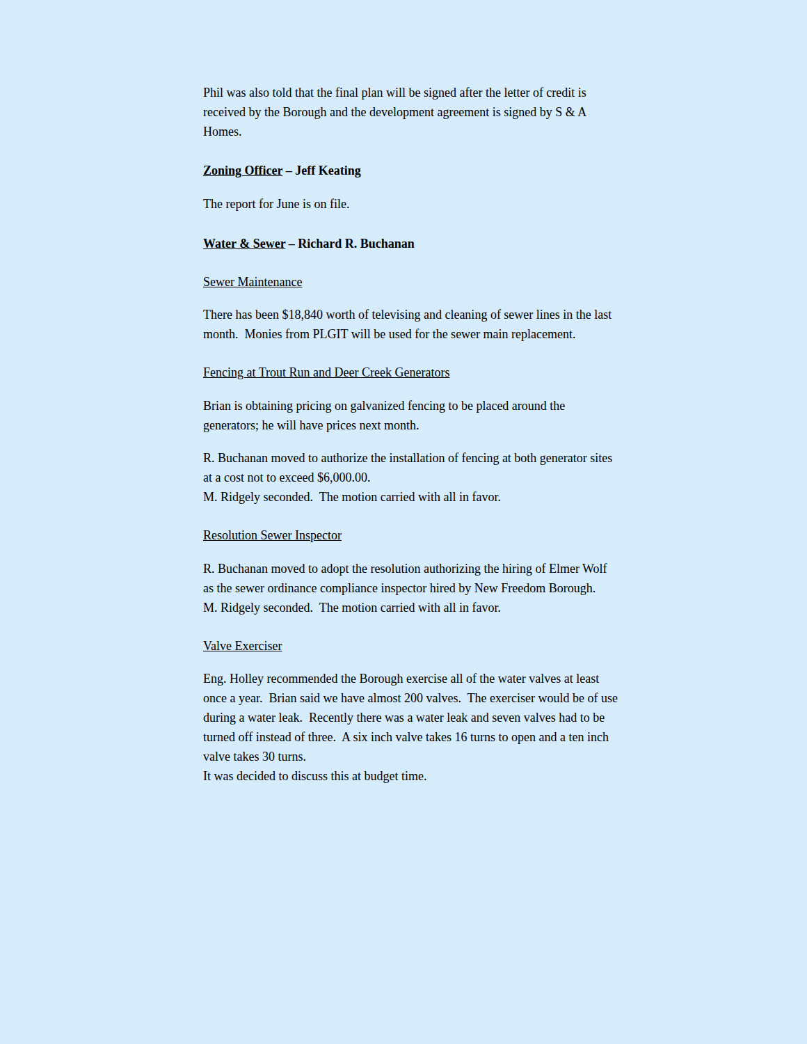Phil was also told that the final plan will be signed after the letter of credit is received by the Borough and the development agreement is signed by S & A Homes.
Zoning Officer – Jeff Keating
The report for June is on file.
Water & Sewer – Richard R. Buchanan
Sewer Maintenance
There has been $18,840 worth of televising and cleaning of sewer lines in the last month. Monies from PLGIT will be used for the sewer main replacement.
Fencing at Trout Run and Deer Creek Generators
Brian is obtaining pricing on galvanized fencing to be placed around the generators; he will have prices next month.
R. Buchanan moved to authorize the installation of fencing at both generator sites at a cost not to exceed $6,000.00.
M. Ridgely seconded. The motion carried with all in favor.
Resolution Sewer Inspector
R. Buchanan moved to adopt the resolution authorizing the hiring of Elmer Wolf as the sewer ordinance compliance inspector hired by New Freedom Borough.
M. Ridgely seconded. The motion carried with all in favor.
Valve Exerciser
Eng. Holley recommended the Borough exercise all of the water valves at least once a year. Brian said we have almost 200 valves. The exerciser would be of use during a water leak. Recently there was a water leak and seven valves had to be turned off instead of three. A six inch valve takes 16 turns to open and a ten inch valve takes 30 turns.
It was decided to discuss this at budget time.